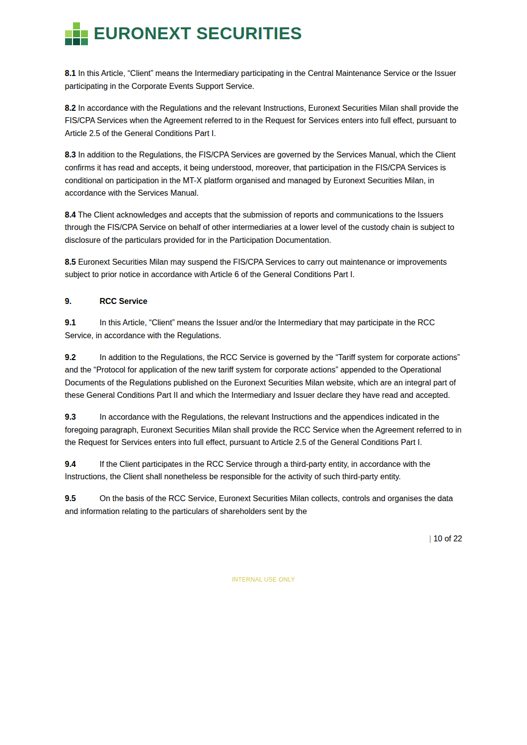EURONEXT SECURITIES
8.1 In this Article, “Client” means the Intermediary participating in the Central Maintenance Service or the Issuer participating in the Corporate Events Support Service.
8.2 In accordance with the Regulations and the relevant Instructions, Euronext Securities Milan shall provide the FIS/CPA Services when the Agreement referred to in the Request for Services enters into full effect, pursuant to Article 2.5 of the General Conditions Part I.
8.3 In addition to the Regulations, the FIS/CPA Services are governed by the Services Manual, which the Client confirms it has read and accepts, it being understood, moreover, that participation in the FIS/CPA Services is conditional on participation in the MT-X platform organised and managed by Euronext Securities Milan, in accordance with the Services Manual.
8.4 The Client acknowledges and accepts that the submission of reports and communications to the Issuers through the FIS/CPA Service on behalf of other intermediaries at a lower level of the custody chain is subject to disclosure of the particulars provided for in the Participation Documentation.
8.5 Euronext Securities Milan may suspend the FIS/CPA Services to carry out maintenance or improvements subject to prior notice in accordance with Article 6 of the General Conditions Part I.
9. RCC Service
9.1 In this Article, “Client” means the Issuer and/or the Intermediary that may participate in the RCC Service, in accordance with the Regulations.
9.2 In addition to the Regulations, the RCC Service is governed by the “Tariff system for corporate actions” and the “Protocol for application of the new tariff system for corporate actions” appended to the Operational Documents of the Regulations published on the Euronext Securities Milan website, which are an integral part of these General Conditions Part II and which the Intermediary and Issuer declare they have read and accepted.
9.3 In accordance with the Regulations, the relevant Instructions and the appendices indicated in the foregoing paragraph, Euronext Securities Milan shall provide the RCC Service when the Agreement referred to in the Request for Services enters into full effect, pursuant to Article 2.5 of the General Conditions Part I.
9.4 If the Client participates in the RCC Service through a third-party entity, in accordance with the Instructions, the Client shall nonetheless be responsible for the activity of such third-party entity.
9.5 On the basis of the RCC Service, Euronext Securities Milan collects, controls and organises the data and information relating to the particulars of shareholders sent by the
| 10 of 22
INTERNAL USE ONLY